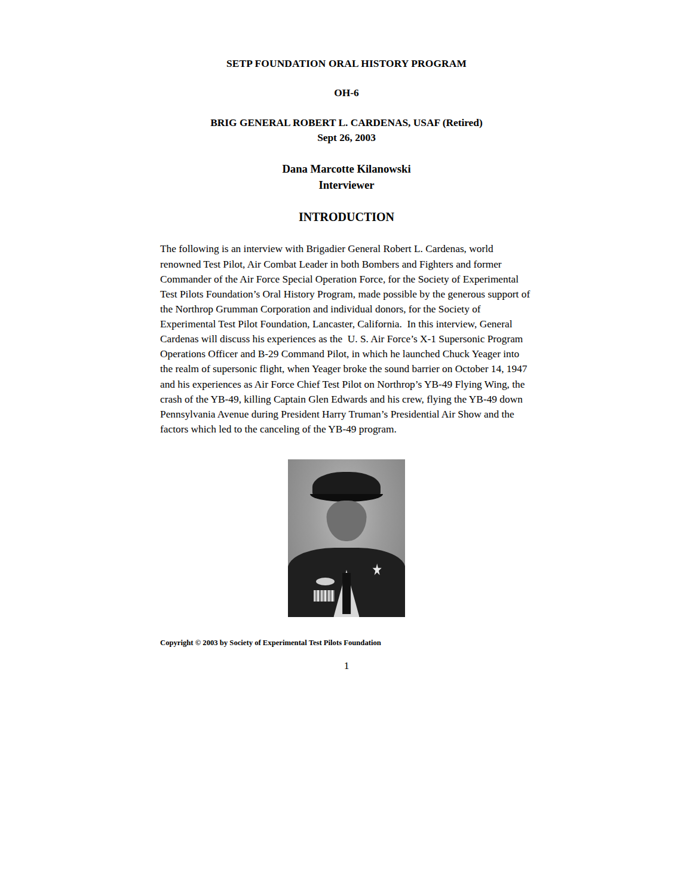SETP FOUNDATION ORAL HISTORY PROGRAM
OH-6
BRIG GENERAL ROBERT L. CARDENAS, USAF (Retired)
Sept 26, 2003
Dana Marcotte Kilanowski Interviewer
INTRODUCTION
The following is an interview with Brigadier General Robert L. Cardenas, world renowned Test Pilot, Air Combat Leader in both Bombers and Fighters and former Commander of the Air Force Special Operation Force, for the Society of Experimental Test Pilots Foundation’s Oral History Program, made possible by the generous support of the Northrop Grumman Corporation and individual donors, for the Society of Experimental Test Pilot Foundation, Lancaster, California. In this interview, General Cardenas will discuss his experiences as the U. S. Air Force’s X-1 Supersonic Program Operations Officer and B-29 Command Pilot, in which he launched Chuck Yeager into the realm of supersonic flight, when Yeager broke the sound barrier on October 14, 1947 and his experiences as Air Force Chief Test Pilot on Northrop’s YB-49 Flying Wing, the crash of the YB-49, killing Captain Glen Edwards and his crew, flying the YB-49 down Pennsylvania Avenue during President Harry Truman’s Presidential Air Show and the factors which led to the canceling of the YB-49 program.
Copyright © 2003 by Society of Experimental Test Pilots Foundation
1